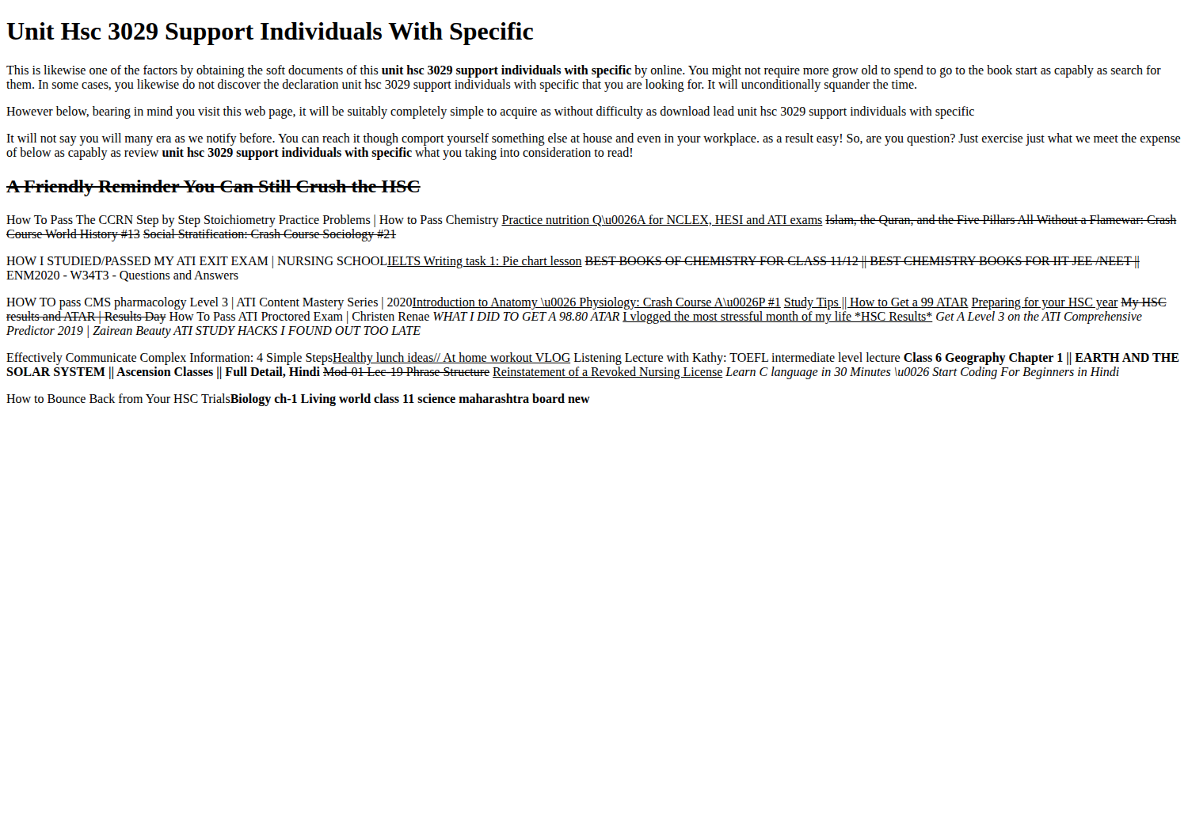Unit Hsc 3029 Support Individuals With Specific
This is likewise one of the factors by obtaining the soft documents of this unit hsc 3029 support individuals with specific by online. You might not require more grow old to spend to go to the book start as capably as search for them. In some cases, you likewise do not discover the declaration unit hsc 3029 support individuals with specific that you are looking for. It will unconditionally squander the time.
However below, bearing in mind you visit this web page, it will be suitably completely simple to acquire as without difficulty as download lead unit hsc 3029 support individuals with specific
It will not say you will many era as we notify before. You can reach it though comport yourself something else at house and even in your workplace. as a result easy! So, are you question? Just exercise just what we meet the expense of below as capably as review unit hsc 3029 support individuals with specific what you taking into consideration to read!
A Friendly Reminder You Can Still Crush the HSC
How To Pass The CCRN Step by Step Stoichiometry Practice Problems | How to Pass Chemistry Practice nutrition Q\u0026A for NCLEX, HESI and ATI exams Islam, the Quran, and the Five Pillars All Without a Flamewar: Crash Course World History #13 Social Stratification: Crash Course Sociology #21
HOW I STUDIED/PASSED MY ATI EXIT EXAM | NURSING SCHOOLIELTS Writing task 1: Pie chart lesson BEST BOOKS OF CHEMISTRY FOR CLASS 11/12 || BEST CHEMISTRY BOOKS FOR IIT JEE /NEET || ENM2020 - W34T3 - Questions and Answers
HOW TO pass CMS pharmacology Level 3 | ATI Content Mastery Series | 2020Introduction to Anatomy \u0026 Physiology: Crash Course A\u0026P #1 Study Tips || How to Get a 99 ATAR Preparing for your HSC year My HSC results and ATAR | Results Day How To Pass ATI Proctored Exam | Christen Renae WHAT I DID TO GET A 98.80 ATAR I vlogged the most stressful month of my life *HSC Results* Get A Level 3 on the ATI Comprehensive Predictor 2019 | Zairean Beauty ATI STUDY HACKS I FOUND OUT TOO LATE
Effectively Communicate Complex Information: 4 Simple StepsHealthy lunch ideas// At home workout VLOG Listening Lecture with Kathy: TOEFL intermediate level lecture Class 6 Geography Chapter 1 || EARTH AND THE SOLAR SYSTEM || Ascension Classes || Full Detail, Hindi Mod-01 Lec-19 Phrase Structure Reinstatement of a Revoked Nursing License Learn C language in 30 Minutes \u0026 Start Coding For Beginners in Hindi
How to Bounce Back from Your HSC TrialsBiology ch-1 Living world class 11 science maharashtra board new